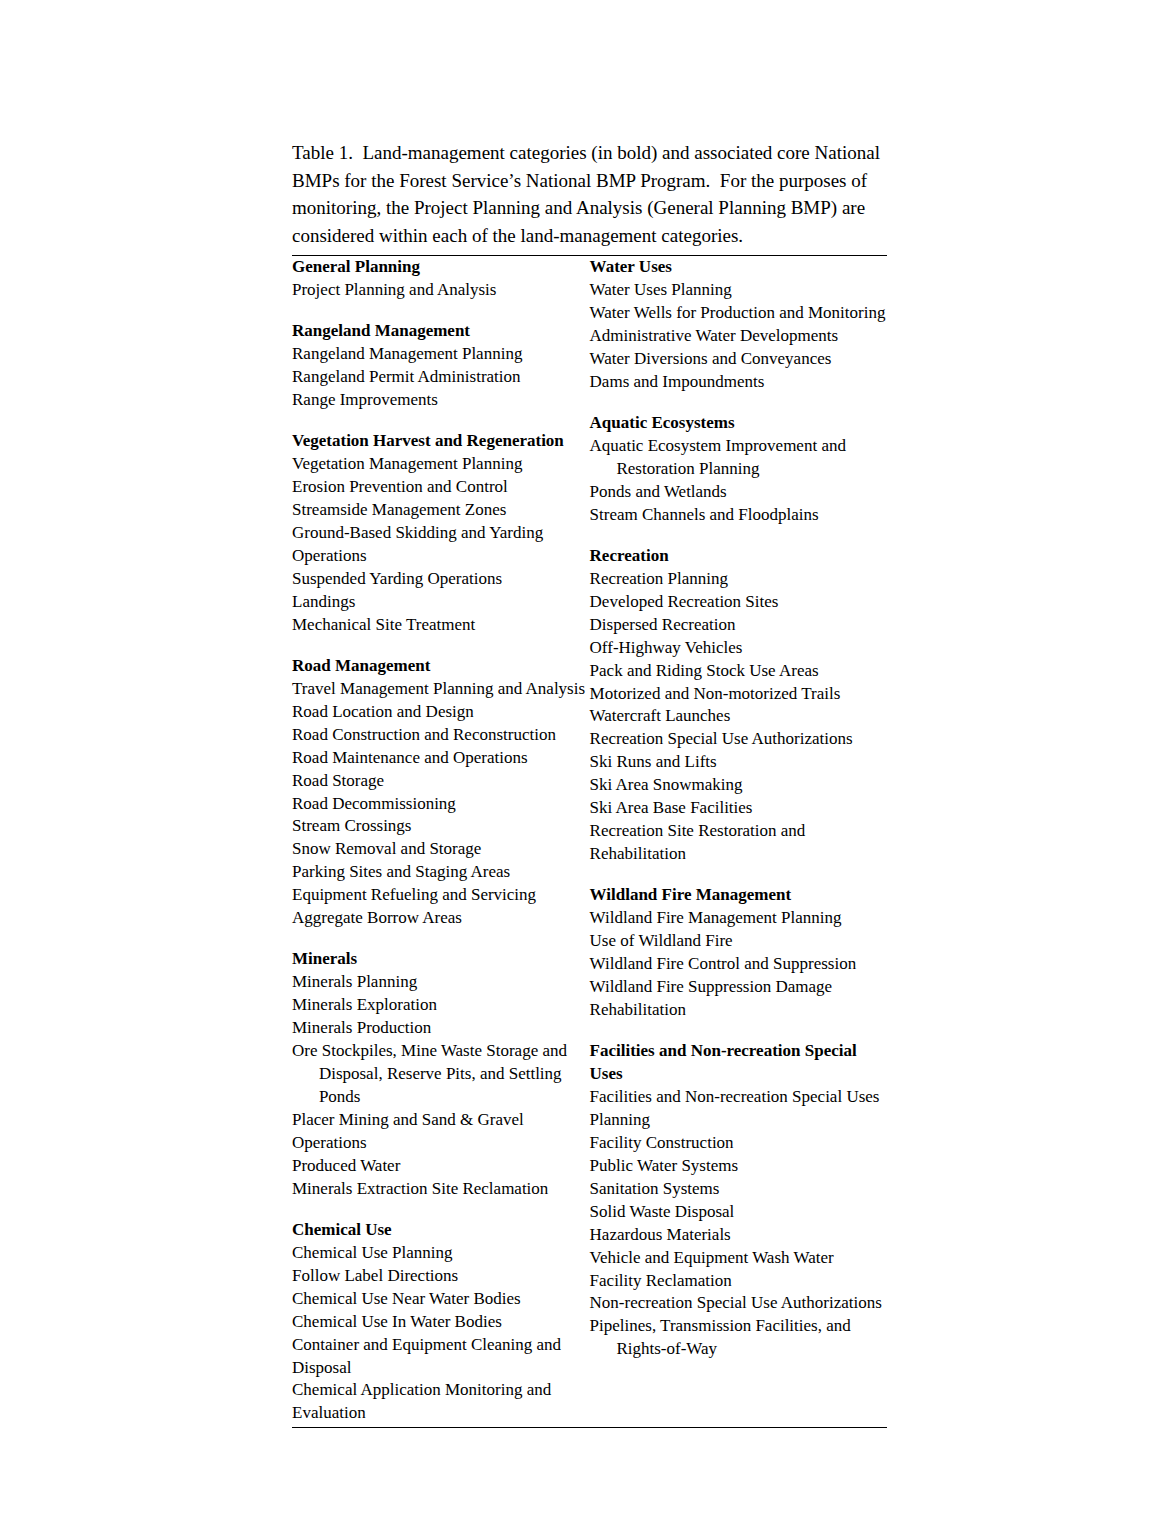Table 1. Land-management categories (in bold) and associated core National BMPs for the Forest Service’s National BMP Program. For the purposes of monitoring, the Project Planning and Analysis (General Planning BMP) are considered within each of the land-management categories.
| General Planning Project Planning and Analysis Rangeland Management Rangeland Management Planning Rangeland Permit Administration Range Improvements Vegetation Harvest and Regeneration Vegetation Management Planning Erosion Prevention and Control Streamside Management Zones Ground-Based Skidding and Yarding Operations Suspended Yarding Operations Landings Mechanical Site Treatment Road Management Travel Management Planning and Analysis Road Location and Design Road Construction and Reconstruction Road Maintenance and Operations Road Storage Road Decommissioning Stream Crossings Snow Removal and Storage Parking Sites and Staging Areas Equipment Refueling and Servicing Aggregate Borrow Areas Minerals Minerals Planning Minerals Exploration Minerals Production Ore Stockpiles, Mine Waste Storage and Disposal, Reserve Pits, and Settling Ponds Placer Mining and Sand & Gravel Operations Produced Water Minerals Extraction Site Reclamation Chemical Use Chemical Use Planning Follow Label Directions Chemical Use Near Water Bodies Chemical Use In Water Bodies Container and Equipment Cleaning and Disposal Chemical Application Monitoring and Evaluation | Water Uses Water Uses Planning Water Wells for Production and Monitoring Administrative Water Developments Water Diversions and Conveyances Dams and Impoundments Aquatic Ecosystems Aquatic Ecosystem Improvement and Restoration Planning Ponds and Wetlands Stream Channels and Floodplains Recreation Recreation Planning Developed Recreation Sites Dispersed Recreation Off-Highway Vehicles Pack and Riding Stock Use Areas Motorized and Non-motorized Trails Watercraft Launches Recreation Special Use Authorizations Ski Runs and Lifts Ski Area Snowmaking Ski Area Base Facilities Recreation Site Restoration and Rehabilitation Wildland Fire Management Wildland Fire Management Planning Use of Wildland Fire Wildland Fire Control and Suppression Wildland Fire Suppression Damage Rehabilitation Facilities and Non-recreation Special Uses Facilities and Non-recreation Special Uses Planning Facility Construction Public Water Systems Sanitation Systems Solid Waste Disposal Hazardous Materials Vehicle and Equipment Wash Water Facility Reclamation Non-recreation Special Use Authorizations Pipelines, Transmission Facilities, and Rights-of-Way |